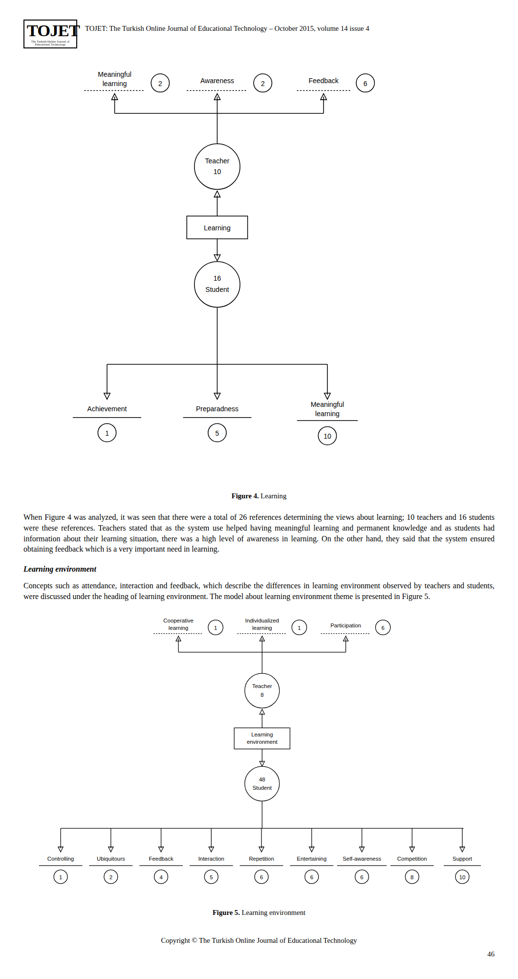TOJET The Turkish Online Journal of Educational Technology
TOJET: The Turkish Online Journal of Educational Technology – October 2015, volume 14 issue 4
Meaningful learning 2 Awareness 2 Feedback 6 Teacher 10 Learning 16 Student Achievement 1 Preparadness 5 Meaningful learning 10
Figure 4. Learning
When Figure 4 was analyzed, it was seen that there were a total of 26 references determining the views about learning; 10 teachers and 16 students were these references. Teachers stated that as the system use helped having meaningful learning and permanent knowledge and as students had information about their learning situation, there was a high level of awareness in learning. On the other hand, they said that the system ensured obtaining feedback which is a very important need in learning.
Learning environment
Concepts such as attendance, interaction and feedback, which describe the differences in learning environment observed by teachers and students, were discussed under the heading of learning environment. The model about learning environment theme is presented in Figure 5.
Cooperative learning 1 Individualized learning 1 Participation 6 Teacher 8 Learning environment 48 Student Controlling 1 Ubiquitours 2 Feedback 4 Interaction 5 Repetition 6 Entertaining 6 Self-awareness 6 Competition 8 Support 10
Figure 5. Learning environment
Copyright © The Turkish Online Journal of Educational Technology
46